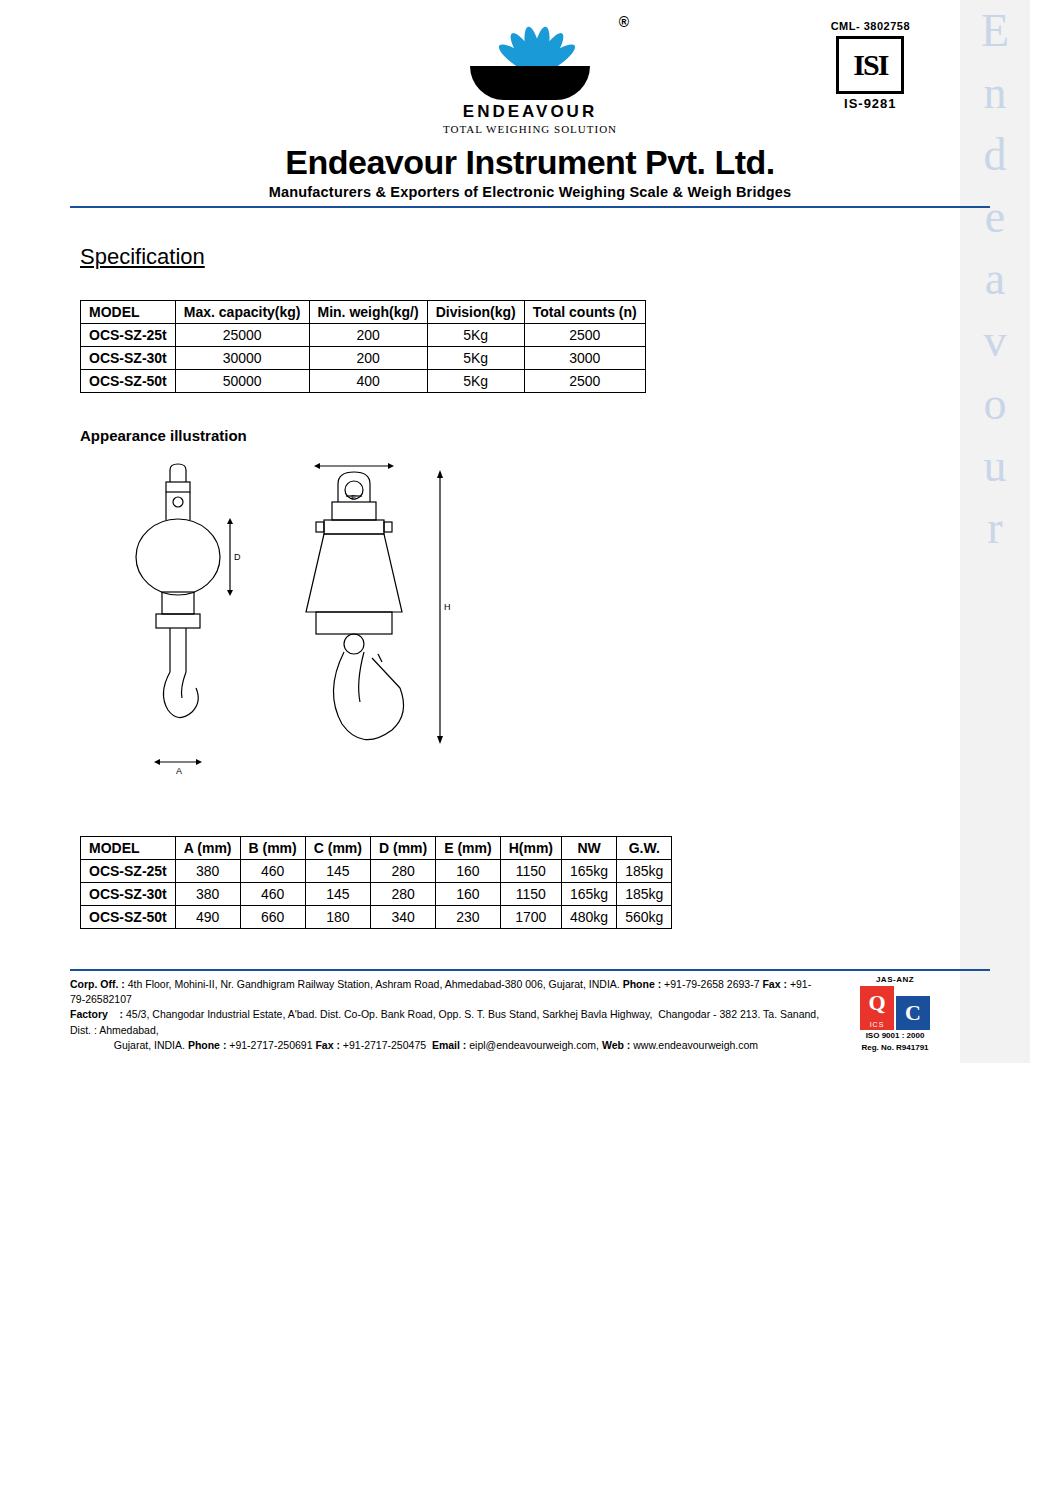Endeavour
CML- 3802758
ISI
IS-9281
®
ENDEAVOUR
TOTAL WEIGHING SOLUTION
Endeavour Instrument Pvt. Ltd.
Manufacturers & Exporters of Electronic Weighing Scale & Weigh Bridges
Specification
| MODEL | Max. capacity(kg) | Min. weigh(kg/) | Division(kg) | Total counts (n) |
| --- | --- | --- | --- | --- |
| OCS-SZ-25t | 25000 | 200 | 5Kg | 2500 |
| OCS-SZ-30t | 30000 | 200 | 5Kg | 3000 |
| OCS-SZ-50t | 50000 | 400 | 5Kg | 2500 |
Appearance illustration
D A B E H
| MODEL | A (mm) | B (mm) | C (mm) | D (mm) | E (mm) | H(mm) | NW | G.W. |
| --- | --- | --- | --- | --- | --- | --- | --- | --- |
| OCS-SZ-25t | 380 | 460 | 145 | 280 | 160 | 1150 | 165kg | 185kg |
| OCS-SZ-30t | 380 | 460 | 145 | 280 | 160 | 1150 | 165kg | 185kg |
| OCS-SZ-50t | 490 | 660 | 180 | 340 | 230 | 1700 | 480kg | 560kg |
Corp. Off. : 4th Floor, Mohini-II, Nr. Gandhigram Railway Station, Ashram Road, Ahmedabad-380 006, Gujarat, INDIA. Phone : +91-79-2658 2693-7 Fax : +91-79-26582107
Factory : 45/3, Changodar Industrial Estate, A'bad. Dist. Co-Op. Bank Road, Opp. S. T. Bus Stand, Sarkhej Bavla Highway, Changodar - 382 213. Ta. Sanand, Dist. : Ahmedabad,
Gujarat, INDIA. Phone : +91-2717-250691 Fax : +91-2717-250475 Email : eipl@endeavourweigh.com, Web : www.endeavourweigh.com
JAS-ANZ
Q
ICS
C
ISO 9001 : 2000
Reg. No. R941791